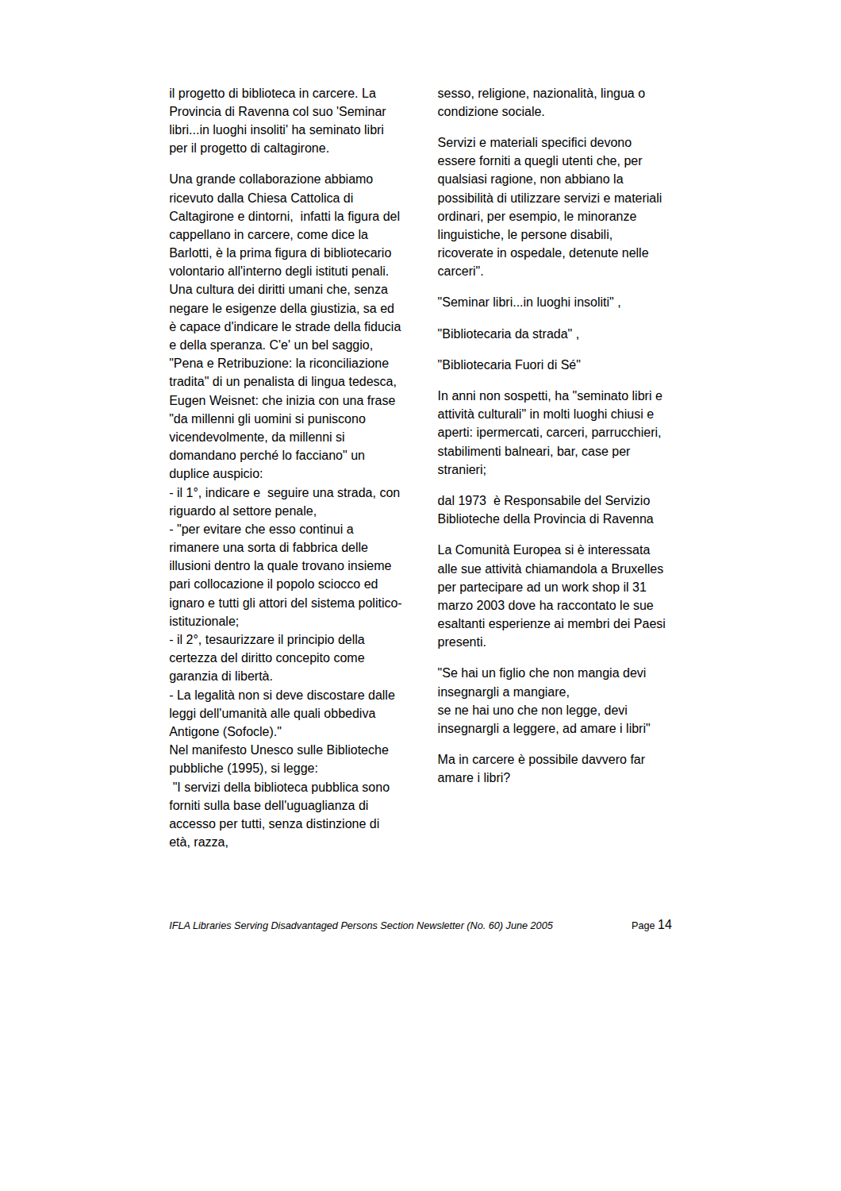il progetto di biblioteca in carcere. La Provincia di Ravenna col suo 'Seminar libri...in luoghi insoliti' ha seminato libri per il progetto di caltagirone.
Una grande collaborazione abbiamo ricevuto dalla Chiesa Cattolica di Caltagirone e dintorni, infatti la figura del cappellano in carcere, come dice la Barlotti, è la prima figura di bibliotecario volontario all'interno degli istituti penali. Una cultura dei diritti umani che, senza negare le esigenze della giustizia, sa ed è capace d'indicare le strade della fiducia e della speranza. C'e' un bel saggio, "Pena e Retribuzione: la riconciliazione tradita" di un penalista di lingua tedesca, Eugen Weisnet: che inizia con una frase "da millenni gli uomini si puniscono vicendevolmente, da millenni si domandano perché lo facciano" un duplice auspicio:
- il 1°, indicare e seguire una strada, con riguardo al settore penale,
- "per evitare che esso continui a rimanere una sorta di fabbrica delle illusioni dentro la quale trovano insieme pari collocazione il popolo sciocco ed ignaro e tutti gli attori del sistema politico-istituzionale;
- il 2°, tesaurizzare il principio della certezza del diritto concepito come garanzia di libertà.
- La legalità non si deve discostare dalle leggi dell'umanità alle quali obbediva Antigone (Sofocle)."
Nel manifesto Unesco sulle Biblioteche pubbliche (1995), si legge:
"I servizi della biblioteca pubblica sono forniti sulla base dell'uguaglianza di accesso per tutti, senza distinzione di età, razza,
sesso, religione, nazionalità, lingua o condizione sociale.
Servizi e materiali specifici devono essere forniti a quegli utenti che, per qualsiasi ragione, non abbiano la possibilità di utilizzare servizi e materiali ordinari, per esempio, le minoranze linguistiche, le persone disabili, ricoverate in ospedale, detenute nelle carceri".
"Seminar libri...in luoghi insoliti" ,
"Bibliotecaria da strada" ,
"Bibliotecaria Fuori di Sé"
In anni non sospetti, ha "seminato libri e attività culturali" in molti luoghi chiusi e aperti: ipermercati, carceri, parrucchieri, stabilimenti balneari, bar, case per stranieri;
dal 1973 è Responsabile del Servizio Biblioteche della Provincia di Ravenna
La Comunità Europea si è interessata alle sue attività chiamandola a Bruxelles per partecipare ad un work shop il 31 marzo 2003 dove ha raccontato le sue esaltanti esperienze ai membri dei Paesi presenti.
"Se hai un figlio che non mangia devi insegnargli a mangiare,
se ne hai uno che non legge, devi insegnargli a leggere, ad amare i libri"
Ma in carcere è possibile davvero far amare i libri?
IFLA Libraries Serving Disadvantaged Persons Section Newsletter (No. 60) June 2005
Page 14